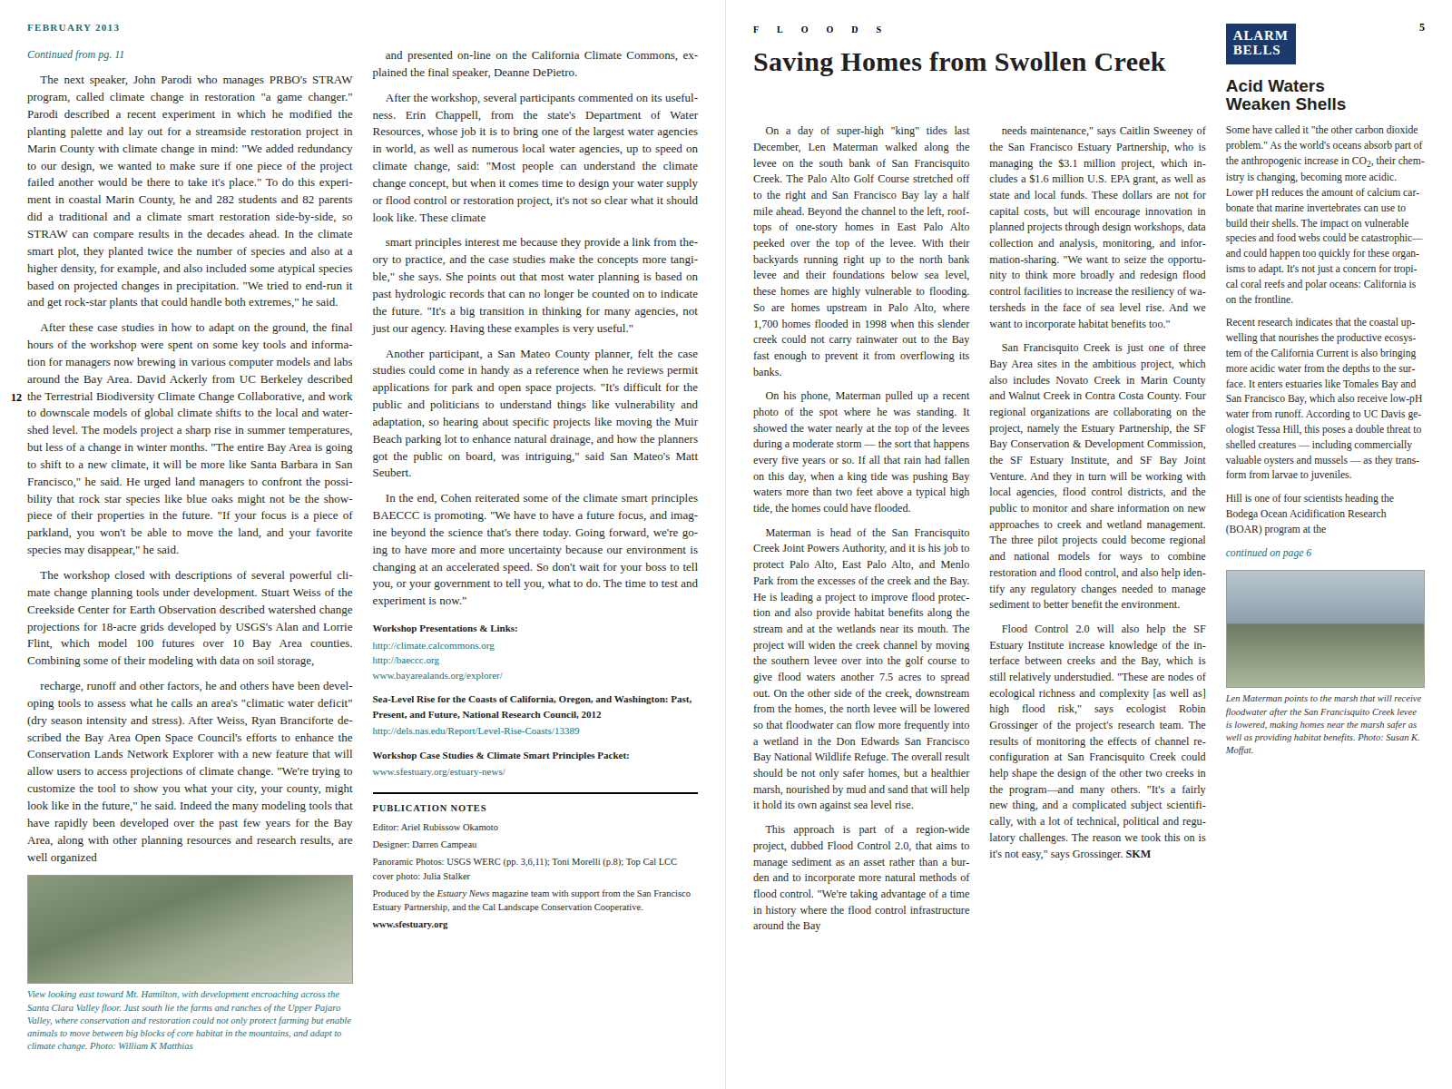FEBRUARY 2013
Continued from pg. 11
The next speaker, John Parodi who manages PRBO's STRAW program, called climate change in restoration "a game changer." Parodi described a recent experiment in which he modified the planting palette and lay out for a streamside restoration project in Marin County with climate change in mind: "We added redundancy to our design, we wanted to make sure if one piece of the project failed another would be there to take it's place." To do this experiment in coastal Marin County, he and 282 students and 82 parents did a traditional and a climate smart restoration side-by-side, so STRAW can compare results in the decades ahead. In the climate smart plot, they planted twice the number of species and also at a higher density, for example, and also included some atypical species based on projected changes in precipitation. "We tried to end-run it and get rock-star plants that could handle both extremes," he said.
After these case studies in how to adapt on the ground, the final hours of the workshop were spent on some key tools and information for managers now brewing in various computer models and labs around the Bay Area. David Ackerly from UC Berkeley described the Terrestrial Biodiversity Climate Change Collaborative, and work to downscale models of global climate shifts to the local and watershed level. The models project a sharp rise in summer temperatures, but less of a change in winter months. "The entire Bay Area is going to shift to a new climate, it will be more like Santa Barbara in San Francisco," he said. He urged land managers to confront the possibility that rock star species like blue oaks might not be the showpiece of their properties in the future. "If your focus is a piece of parkland, you won't be able to move the land, and your favorite species may disappear," he said.
The workshop closed with descriptions of several powerful climate change planning tools under development. Stuart Weiss of the Creekside Center for Earth Observation described watershed change projections for 18-acre grids developed by USGS's Alan and Lorrie Flint, which model 100 futures over 10 Bay Area counties. Combining some of their modeling with data on soil storage,
recharge, runoff and other factors, he and others have been developing tools to assess what he calls an area's "climatic water deficit" (dry season intensity and stress). After Weiss, Ryan Branciforte described the Bay Area Open Space Council's efforts to enhance the Conservation Lands Network Explorer with a new feature that will allow users to access projections of climate change. "We're trying to customize the tool to show you what your city, your county, might look like in the future," he said. Indeed the many modeling tools that have rapidly been developed over the past few years for the Bay Area, along with other planning resources and research results, are well organized
View looking east toward Mt. Hamilton, with development encroaching across the Santa Clara Valley floor. Just south lie the farms and ranches of the Upper Pajaro Valley, where conservation and restoration could not only protect farming but enable animals to move between big blocks of core habitat in the mountains, and adapt to climate change. Photo: William K Matthias
and presented on-line on the California Climate Commons, explained the final speaker, Deanne DePietro.
After the workshop, several participants commented on its usefulness. Erin Chappell, from the state's Department of Water Resources, whose job it is to bring one of the largest water agencies in world, as well as numerous local water agencies, up to speed on climate change, said: "Most people can understand the climate change concept, but when it comes time to design your water supply or flood control or restoration project, it's not so clear what it should look like. These climate
smart principles interest me because they provide a link from theory to practice, and the case studies make the concepts more tangible," she says. She points out that most water planning is based on past hydrologic records that can no longer be counted on to indicate the future. "It's a big transition in thinking for many agencies, not just our agency. Having these examples is very useful."
Another participant, a San Mateo County planner, felt the case studies could come in handy as a reference when he reviews permit applications for park and open space projects. "It's difficult for the public and politicians to understand things like vulnerability and adaptation, so hearing about specific projects like moving the Muir Beach parking lot to enhance natural drainage, and how the planners got the public on board, was intriguing," said San Mateo's Matt Seubert.
In the end, Cohen reiterated some of the climate smart principles BAECCC is promoting. "We have to have a future focus, and imagine beyond the science that's there today. Going forward, we're going to have more and more uncertainty because our environment is changing at an accelerated speed. So don't wait for your boss to tell you, or your government to tell you, what to do. The time to test and experiment is now."
Workshop Presentations & Links:
http://climate.calcommons.org
http://baeccc.org
www.bayarealands.org/explorer/
Sea-Level Rise for the Coasts of California, Oregon, and Washington: Past, Present, and Future, National Research Council, 2012
http://dels.nas.edu/Report/Level-Rise-Coasts/13389
Workshop Case Studies & Climate Smart Principles Packet:
www.sfestuary.org/estuary-news/
PUBLICATION NOTES
Editor: Ariel Rubissow Okamoto
Designer: Darren Campeau
Panoramic Photos: USGS WERC (pp. 3,6,11); Toni Morelli (p.8); Top Cal LCC cover photo: Julia Stalker
Produced by the Estuary News magazine team with support from the San Francisco Estuary Partnership, and the Cal Landscape Conservation Cooperative.
www.sfestuary.org
12
5
F L O O D S
Saving Homes from Swollen Creek
ALARM BELLS
Acid Waters
Weaken Shells
On a day of super-high "king" tides last December, Len Materman walked along the levee on the south bank of San Francisquito Creek. The Palo Alto Golf Course stretched off to the right and San Francisco Bay lay a half mile ahead. Beyond the channel to the left, rooftops of one-story homes in East Palo Alto peeked over the top of the levee. With their backyards running right up to the north bank levee and their foundations below sea level, these homes are highly vulnerable to flooding. So are homes upstream in Palo Alto, where 1,700 homes flooded in 1998 when this slender creek could not carry rainwater out to the Bay fast enough to prevent it from overflowing its banks.
On his phone, Materman pulled up a recent photo of the spot where he was standing. It showed the water nearly at the top of the levees during a moderate storm — the sort that happens every five years or so. If all that rain had fallen on this day, when a king tide was pushing Bay waters more than two feet above a typical high tide, the homes could have flooded.
Materman is head of the San Francisquito Creek Joint Powers Authority, and it is his job to protect Palo Alto, East Palo Alto, and Menlo Park from the excesses of the creek and the Bay. He is leading a project to improve flood protection and also provide habitat benefits along the stream and at the wetlands near its mouth. The project will widen the creek channel by moving the southern levee over into the golf course to give flood waters another 7.5 acres to spread out. On the other side of the creek, downstream from the homes, the north levee will be lowered so that floodwater can flow more frequently into a wetland in the Don Edwards San Francisco Bay National Wildlife Refuge. The overall result should be not only safer homes, but a healthier marsh, nourished by mud and sand that will help it hold its own against sea level rise.
This approach is part of a region-wide project, dubbed Flood Control 2.0, that aims to manage sediment as an asset rather than a burden and to incorporate more natural methods of flood control. "We're taking advantage of a time in history where the flood control infrastructure around the Bay
needs maintenance," says Caitlin Sweeney of the San Francisco Estuary Partnership, who is managing the $3.1 million project, which includes a $1.6 million U.S. EPA grant, as well as state and local funds. These dollars are not for capital costs, but will encourage innovation in planned projects through design workshops, data collection and analysis, monitoring, and information-sharing. "We want to seize the opportunity to think more broadly and redesign flood control facilities to increase the resiliency of watersheds in the face of sea level rise. And we want to incorporate habitat benefits too."
San Francisquito Creek is just one of three Bay Area sites in the ambitious project, which also includes Novato Creek in Marin County and Walnut Creek in Contra Costa County. Four regional organizations are collaborating on the project, namely the Estuary Partnership, the SF Bay Conservation & Development Commission, the SF Estuary Institute, and SF Bay Joint Venture. And they in turn will be working with local agencies, flood control districts, and the public to monitor and share information on new approaches to creek and wetland management. The three pilot projects could become regional and national models for ways to combine restoration and flood control, and also help identify any regulatory changes needed to manage sediment to better benefit the environment.
Flood Control 2.0 will also help the SF Estuary Institute increase knowledge of the interface between creeks and the Bay, which is still relatively understudied. "These are nodes of ecological richness and complexity [as well as] high flood risk," says ecologist Robin Grossinger of the project's research team. The results of monitoring the effects of channel reconfiguration at San Francisquito Creek could help shape the design of the other two creeks in the program—and many others. "It's a fairly new thing, and a complicated subject scientifically, with a lot of technical, political and regulatory challenges. The reason we took this on is it's not easy," says Grossinger. SKM
Some have called it "the other carbon dioxide problem." As the world's oceans absorb part of the anthropogenic increase in CO2, their chemistry is changing, becoming more acidic. Lower pH reduces the amount of calcium carbonate that marine invertebrates can use to build their shells. The impact on vulnerable species and food webs could be catastrophic—and could happen too quickly for these organisms to adapt. It's not just a concern for tropical coral reefs and polar oceans: California is on the frontline.
Recent research indicates that the coastal upwelling that nourishes the productive ecosystem of the California Current is also bringing more acidic water from the depths to the surface. It enters estuaries like Tomales Bay and San Francisco Bay, which also receive low-pH water from runoff. According to UC Davis geologist Tessa Hill, this poses a double threat to shelled creatures — including commercially valuable oysters and mussels — as they transform from larvae to juveniles.
Hill is one of four scientists heading the Bodega Ocean Acidification Research (BOAR) program at the
continued on page 6
Len Materman points to the marsh that will receive floodwater after the San Francisquito Creek levee is lowered, making homes near the marsh safer as well as providing habitat benefits. Photo: Susan K. Moffat.